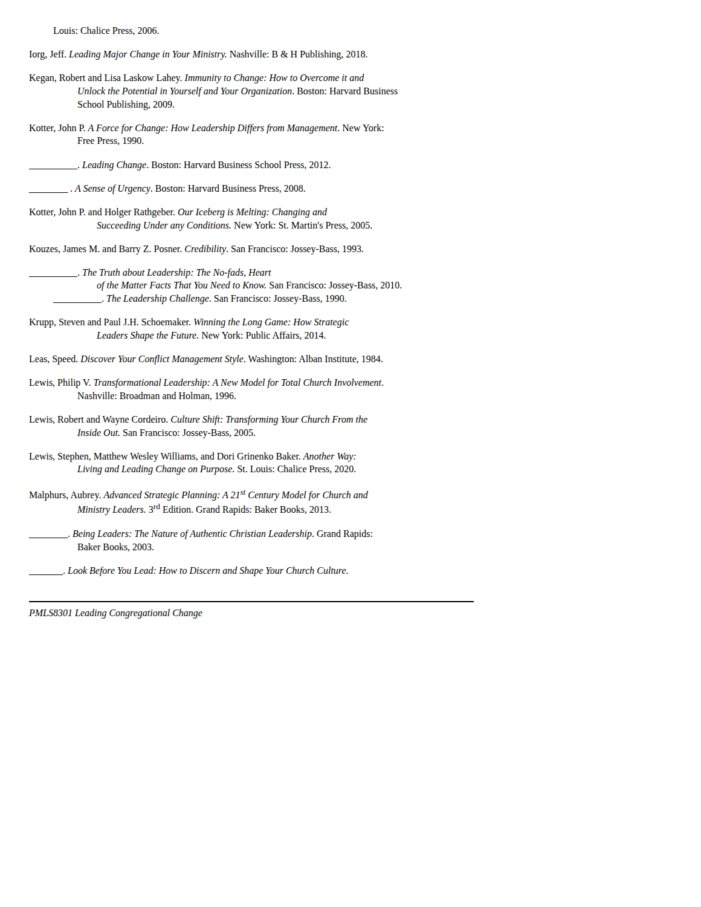Louis: Chalice Press, 2006.
Iorg, Jeff. Leading Major Change in Your Ministry. Nashville: B & H Publishing, 2018.
Kegan, Robert and Lisa Laskow Lahey. Immunity to Change: How to Overcome it and Unlock the Potential in Yourself and Your Organization. Boston: Harvard Business School Publishing, 2009.
Kotter, John P. A Force for Change: How Leadership Differs from Management. New York: Free Press, 1990.
__________. Leading Change. Boston: Harvard Business School Press, 2012.
________ . A Sense of Urgency. Boston: Harvard Business Press, 2008.
Kotter, John P. and Holger Rathgeber. Our Iceberg is Melting: Changing and Succeeding Under any Conditions. New York: St. Martin's Press, 2005.
Kouzes, James M. and Barry Z. Posner. Credibility. San Francisco: Jossey-Bass, 1993.
__________. The Truth about Leadership: The No-fads, Heart of the Matter Facts That You Need to Know. San Francisco: Jossey-Bass, 2010. __________. The Leadership Challenge. San Francisco: Jossey-Bass, 1990.
Krupp, Steven and Paul J.H. Schoemaker. Winning the Long Game: How Strategic Leaders Shape the Future. New York: Public Affairs, 2014.
Leas, Speed. Discover Your Conflict Management Style. Washington: Alban Institute, 1984.
Lewis, Philip V. Transformational Leadership: A New Model for Total Church Involvement. Nashville: Broadman and Holman, 1996.
Lewis, Robert and Wayne Cordeiro. Culture Shift: Transforming Your Church From the Inside Out. San Francisco: Jossey-Bass, 2005.
Lewis, Stephen, Matthew Wesley Williams, and Dori Grinenko Baker. Another Way: Living and Leading Change on Purpose. St. Louis: Chalice Press, 2020.
Malphurs, Aubrey. Advanced Strategic Planning: A 21st Century Model for Church and Ministry Leaders. 3rd Edition. Grand Rapids: Baker Books, 2013.
________. Being Leaders: The Nature of Authentic Christian Leadership. Grand Rapids: Baker Books, 2003.
_______. Look Before You Lead: How to Discern and Shape Your Church Culture.
PMLS8301 Leading Congregational Change